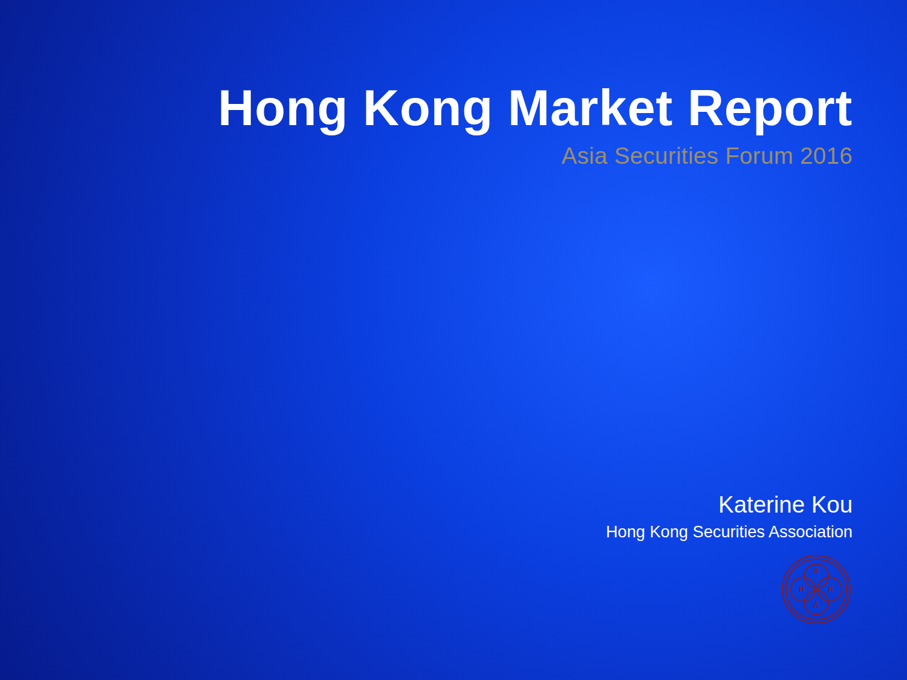Hong Kong Market Report
Asia Securities Forum 2016
Katerine Kou
Hong Kong Securities Association
Hong Kong Securities Association emblem S H K A